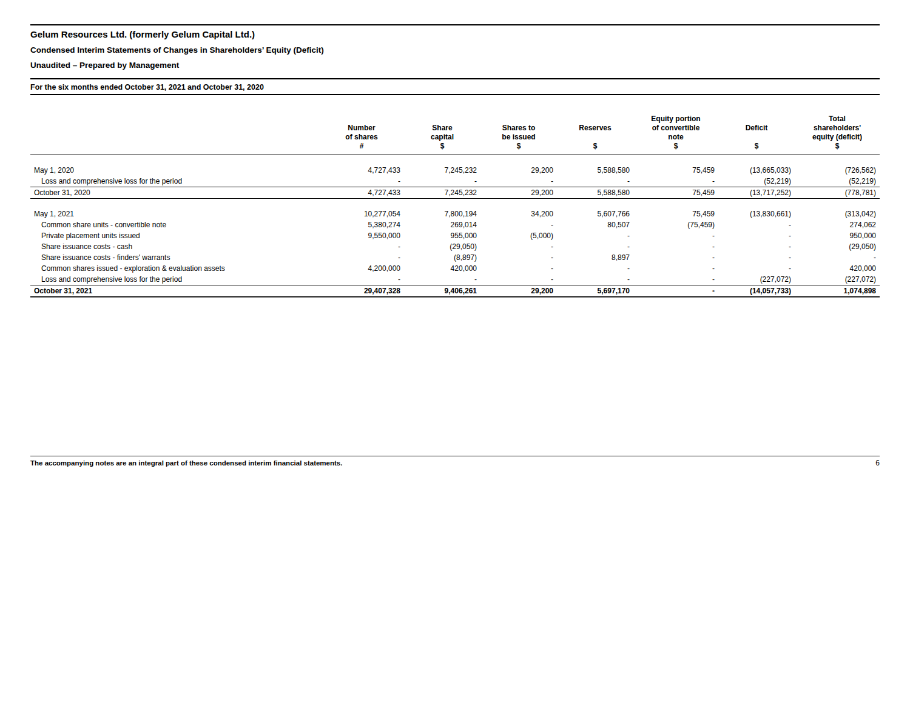Gelum Resources Ltd. (formerly Gelum Capital Ltd.)
Condensed Interim Statements of Changes in Shareholders’ Equity (Deficit)
Unaudited – Prepared by Management
For the six months ended October 31, 2021 and October 31, 2020
| | Number of shares # | Share capital $ | Shares to be issued $ | Reserves $ | Equity portion of convertible note $ | Deficit $ | Total shareholders' equity (deficit) $ |
| --- | --- | --- | --- | --- | --- | --- | --- |
| May 1, 2020 | 4,727,433 | 7,245,232 | 29,200 | 5,588,580 | 75,459 | (13,665,033) | (726,562) |
| Loss and comprehensive loss for the period | - | - | - | - | - | (52,219) | (52,219) |
| October 31, 2020 | 4,727,433 | 7,245,232 | 29,200 | 5,588,580 | 75,459 | (13,717,252) | (778,781) |
| May 1, 2021 | 10,277,054 | 7,800,194 | 34,200 | 5,607,766 | 75,459 | (13,830,661) | (313,042) |
| Common share units - convertible note | 5,380,274 | 269,014 | - | 80,507 | (75,459) | - | 274,062 |
| Private placement units issued | 9,550,000 | 955,000 | (5,000) | - | - | - | 950,000 |
| Share issuance costs - cash | - | (29,050) | - | - | - | - | (29,050) |
| Share issuance costs - finders' warrants | - | (8,897) | - | 8,897 | - | - | - |
| Common shares issued - exploration & evaluation assets | 4,200,000 | 420,000 | - | - | - | - | 420,000 |
| Loss and comprehensive loss for the period | - | - | - | - | - | (227,072) | (227,072) |
| October 31, 2021 | 29,407,328 | 9,406,261 | 29,200 | 5,697,170 | - | (14,057,733) | 1,074,898 |
The accompanying notes are an integral part of these condensed interim financial statements. 6